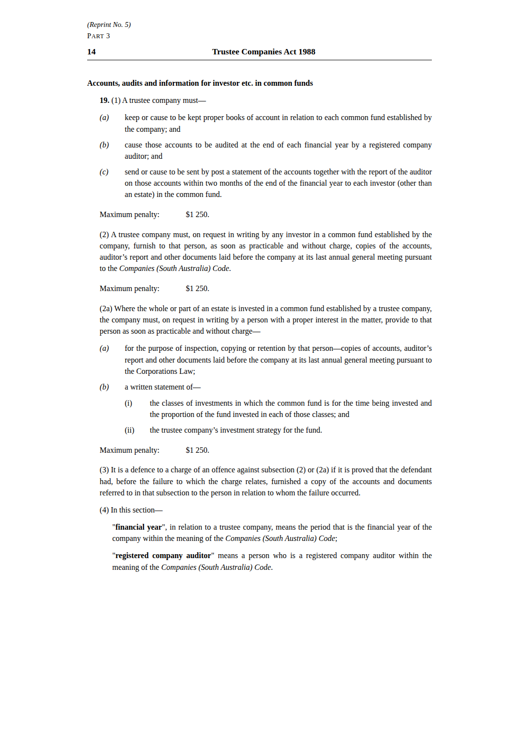(Reprint No. 5)
PART 3
14 Trustee Companies Act 1988
Accounts, audits and information for investor etc. in common funds
19. (1) A trustee company must—
(a) keep or cause to be kept proper books of account in relation to each common fund established by the company; and
(b) cause those accounts to be audited at the end of each financial year by a registered company auditor; and
(c) send or cause to be sent by post a statement of the accounts together with the report of the auditor on those accounts within two months of the end of the financial year to each investor (other than an estate) in the common fund.
Maximum penalty:$1 250.
(2) A trustee company must, on request in writing by any investor in a common fund established by the company, furnish to that person, as soon as practicable and without charge, copies of the accounts, auditor’s report and other documents laid before the company at its last annual general meeting pursuant to the Companies (South Australia) Code.
Maximum penalty:$1 250.
(2a) Where the whole or part of an estate is invested in a common fund established by a trustee company, the company must, on request in writing by a person with a proper interest in the matter, provide to that person as soon as practicable and without charge—
(a) for the purpose of inspection, copying or retention by that person—copies of accounts, auditor’s report and other documents laid before the company at its last annual general meeting pursuant to the Corporations Law;
(b) a written statement of—
(i) the classes of investments in which the common fund is for the time being invested and the proportion of the fund invested in each of those classes; and
(ii) the trustee company’s investment strategy for the fund.
Maximum penalty:$1 250.
(3) It is a defence to a charge of an offence against subsection (2) or (2a) if it is proved that the defendant had, before the failure to which the charge relates, furnished a copy of the accounts and documents referred to in that subsection to the person in relation to whom the failure occurred.
(4) In this section—
"financial year", in relation to a trustee company, means the period that is the financial year of the company within the meaning of the Companies (South Australia) Code;
"registered company auditor" means a person who is a registered company auditor within the meaning of the Companies (South Australia) Code.